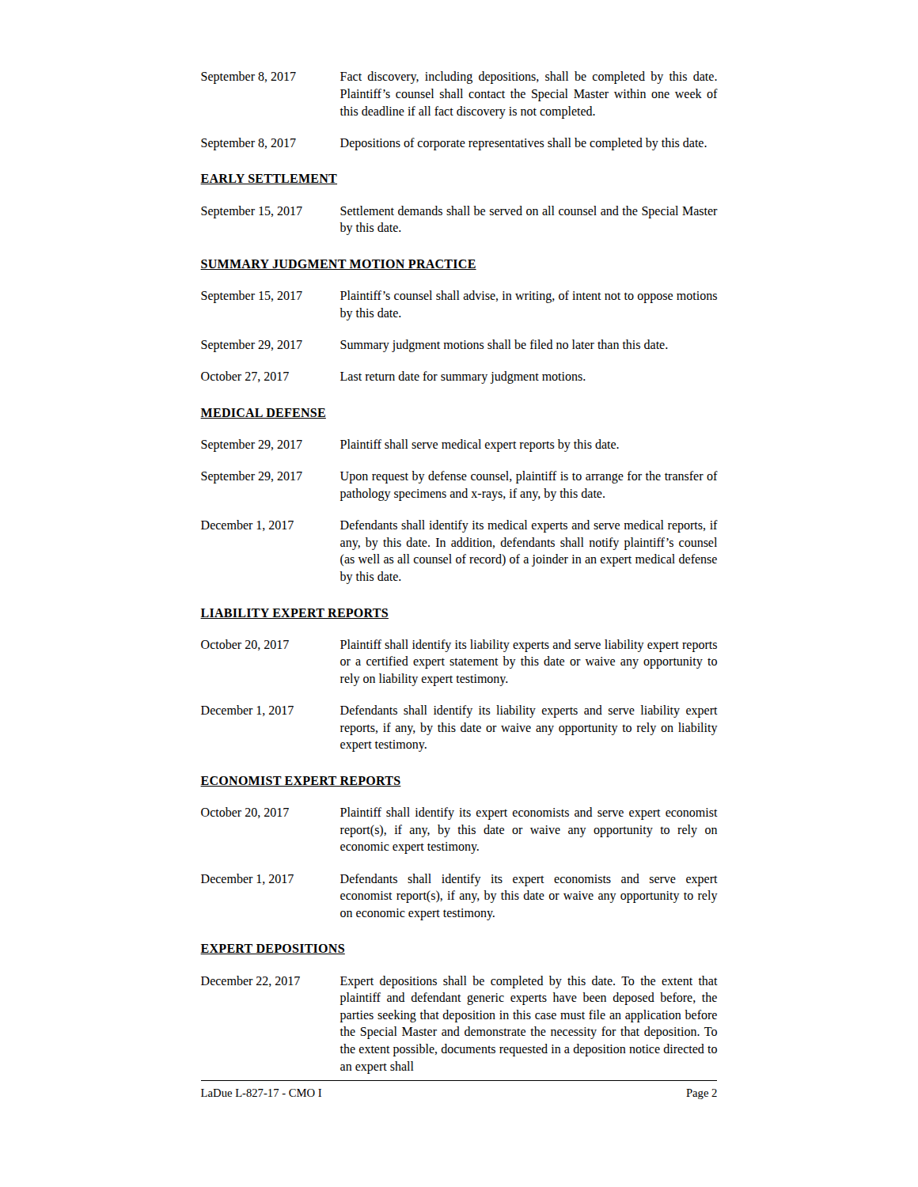September 8, 2017
Fact discovery, including depositions, shall be completed by this date. Plaintiff’s counsel shall contact the Special Master within one week of this deadline if all fact discovery is not completed.
September 8, 2017
Depositions of corporate representatives shall be completed by this date.
EARLY SETTLEMENT
September 15, 2017
Settlement demands shall be served on all counsel and the Special Master by this date.
SUMMARY JUDGMENT MOTION PRACTICE
September 15, 2017
Plaintiff’s counsel shall advise, in writing, of intent not to oppose motions by this date.
September 29, 2017
Summary judgment motions shall be filed no later than this date.
October 27, 2017
Last return date for summary judgment motions.
MEDICAL DEFENSE
September 29, 2017
Plaintiff shall serve medical expert reports by this date.
September 29, 2017
Upon request by defense counsel, plaintiff is to arrange for the transfer of pathology specimens and x-rays, if any, by this date.
December 1, 2017
Defendants shall identify its medical experts and serve medical reports, if any, by this date. In addition, defendants shall notify plaintiff’s counsel (as well as all counsel of record) of a joinder in an expert medical defense by this date.
LIABILITY EXPERT REPORTS
October 20, 2017
Plaintiff shall identify its liability experts and serve liability expert reports or a certified expert statement by this date or waive any opportunity to rely on liability expert testimony.
December 1, 2017
Defendants shall identify its liability experts and serve liability expert reports, if any, by this date or waive any opportunity to rely on liability expert testimony.
ECONOMIST EXPERT REPORTS
October 20, 2017
Plaintiff shall identify its expert economists and serve expert economist report(s), if any, by this date or waive any opportunity to rely on economic expert testimony.
December 1, 2017
Defendants shall identify its expert economists and serve expert economist report(s), if any, by this date or waive any opportunity to rely on economic expert testimony.
EXPERT DEPOSITIONS
December 22, 2017
Expert depositions shall be completed by this date. To the extent that plaintiff and defendant generic experts have been deposed before, the parties seeking that deposition in this case must file an application before the Special Master and demonstrate the necessity for that deposition. To the extent possible, documents requested in a deposition notice directed to an expert shall
LaDue L-827-17 - CMO I Page 2